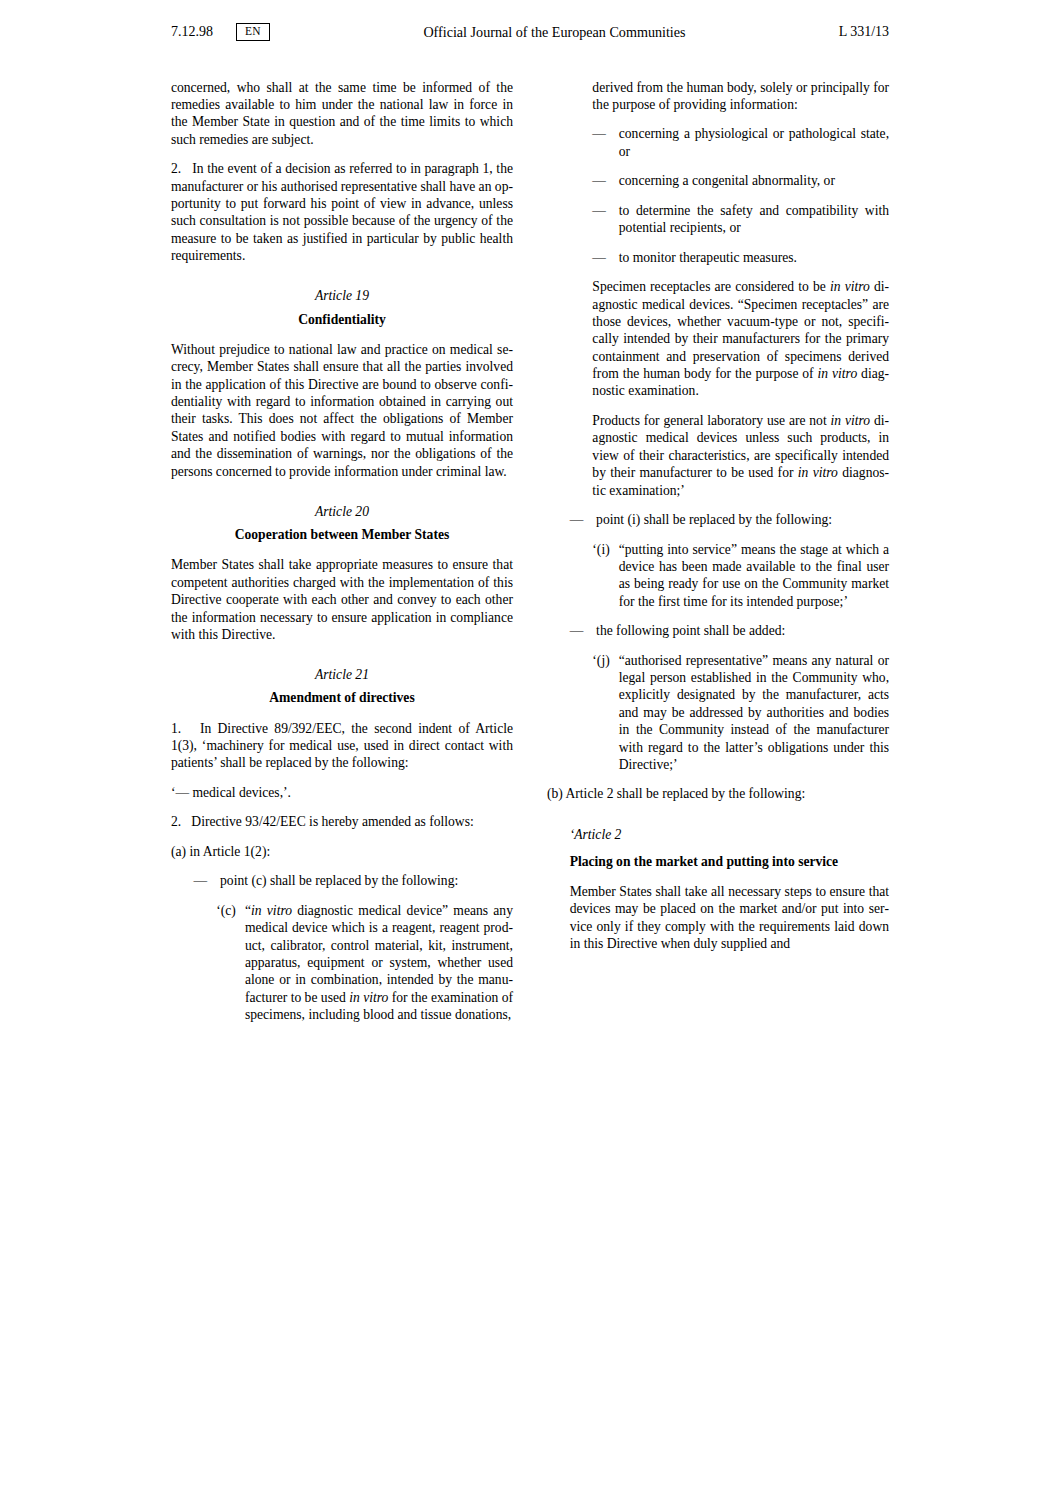7.12.98 EN
Official Journal of the European Communities
L 331/13
concerned, who shall at the same time be informed of the remedies available to him under the national law in force in the Member State in question and of the time limits to which such remedies are subject.
2. In the event of a decision as referred to in paragraph 1, the manufacturer or his authorised representative shall have an opportunity to put forward his point of view in advance, unless such consultation is not possible because of the urgency of the measure to be taken as justified in particular by public health requirements.
Article 19
Confidentiality
Without prejudice to national law and practice on medical secrecy, Member States shall ensure that all the parties involved in the application of this Directive are bound to observe confidentiality with regard to information obtained in carrying out their tasks. This does not affect the obligations of Member States and notified bodies with regard to mutual information and the dissemination of warnings, nor the obligations of the persons concerned to provide information under criminal law.
Article 20
Cooperation between Member States
Member States shall take appropriate measures to ensure that competent authorities charged with the implementation of this Directive cooperate with each other and convey to each other the information necessary to ensure application in compliance with this Directive.
Article 21
Amendment of directives
1. In Directive 89/392/EEC, the second indent of Article 1(3), ‘machinery for medical use, used in direct contact with patients’ shall be replaced by the following:
‘— medical devices,’.
2. Directive 93/42/EEC is hereby amended as follows:
(a) in Article 1(2):
—
point (c) shall be replaced by the following:
‘(c)
“in vitro diagnostic medical device” means any medical device which is a reagent, reagent product, calibrator, control material, kit, instrument, apparatus, equipment or system, whether used alone or in combination, intended by the manufacturer to be used in vitro for the examination of specimens, including blood and tissue donations,
derived from the human body, solely or principally for the purpose of providing information:
—
concerning a physiological or pathological state, or
—
concerning a congenital abnormality, or
—
to determine the safety and compatibility with potential recipients, or
—
to monitor therapeutic measures.
Specimen receptacles are considered to be in vitro diagnostic medical devices. “Specimen receptacles” are those devices, whether vacuum-type or not, specifically intended by their manufacturers for the primary containment and preservation of specimens derived from the human body for the purpose of in vitro diagnostic examination.
Products for general laboratory use are not in vitro diagnostic medical devices unless such products, in view of their characteristics, are specifically intended by their manufacturer to be used for in vitro diagnostic examination;’
—
point (i) shall be replaced by the following:
‘(i)
“putting into service” means the stage at which a device has been made available to the final user as being ready for use on the Community market for the first time for its intended purpose;’
—
the following point shall be added:
‘(j)
“authorised representative” means any natural or legal person established in the Community who, explicitly designated by the manufacturer, acts and may be addressed by authorities and bodies in the Community instead of the manufacturer with regard to the latter’s obligations under this Directive;’
(b) Article 2 shall be replaced by the following:
‘Article 2
Placing on the market and putting into service
Member States shall take all necessary steps to ensure that devices may be placed on the market and/or put into service only if they comply with the requirements laid down in this Directive when duly supplied and